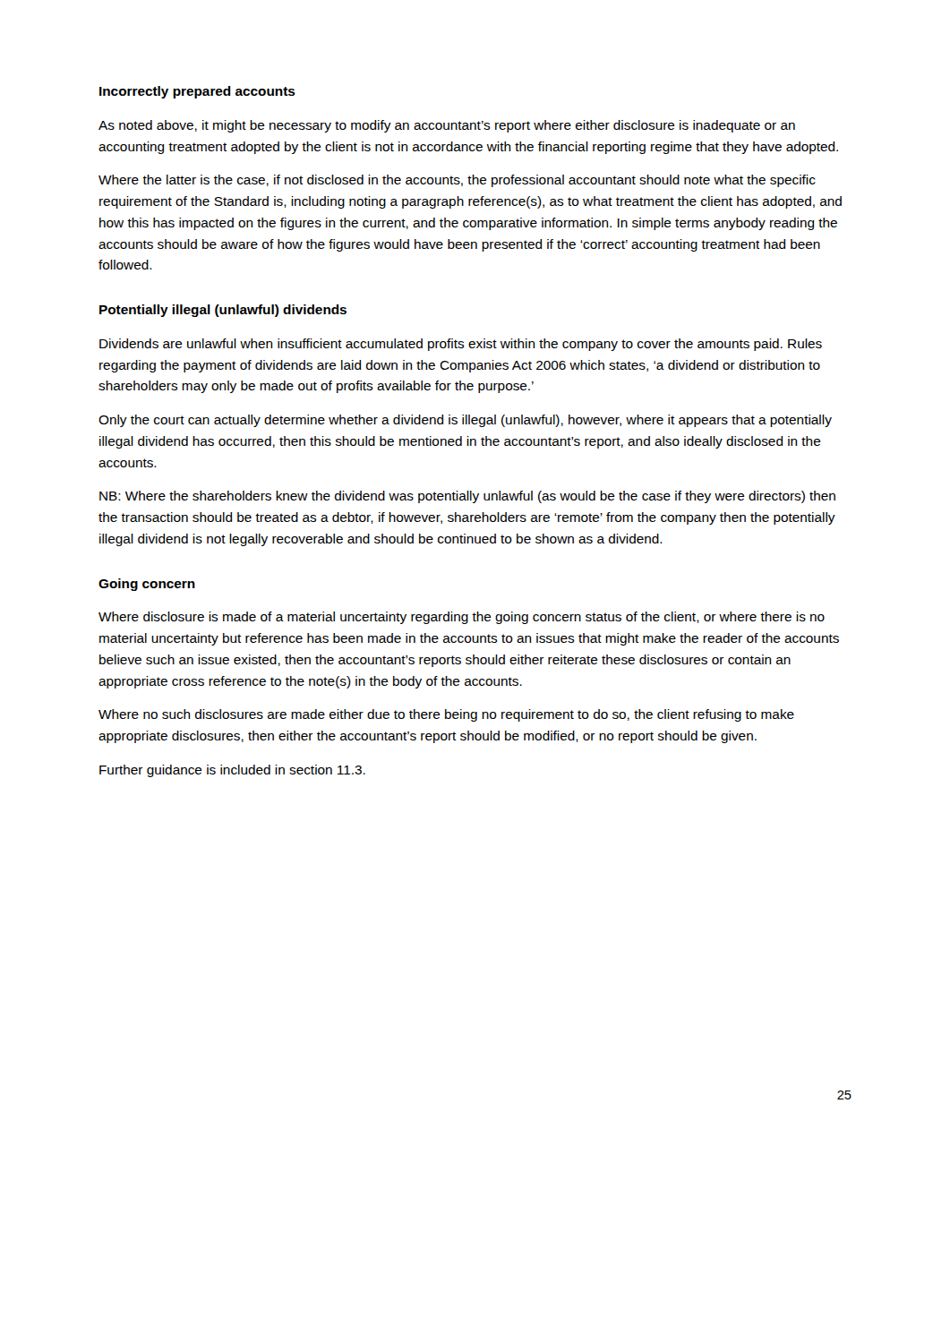Incorrectly prepared accounts
As noted above, it might be necessary to modify an accountant’s report where either disclosure is inadequate or an accounting treatment adopted by the client is not in accordance with the financial reporting regime that they have adopted.
Where the latter is the case, if not disclosed in the accounts, the professional accountant should note what the specific requirement of the Standard is, including noting a paragraph reference(s), as to what treatment the client has adopted, and how this has impacted on the figures in the current, and the comparative information. In simple terms anybody reading the accounts should be aware of how the figures would have been presented if the ‘correct’ accounting treatment had been followed.
Potentially illegal (unlawful) dividends
Dividends are unlawful when insufficient accumulated profits exist within the company to cover the amounts paid. Rules regarding the payment of dividends are laid down in the Companies Act 2006 which states, ‘a dividend or distribution to shareholders may only be made out of profits available for the purpose.’
Only the court can actually determine whether a dividend is illegal (unlawful), however, where it appears that a potentially illegal dividend has occurred, then this should be mentioned in the accountant’s report, and also ideally disclosed in the accounts.
NB: Where the shareholders knew the dividend was potentially unlawful (as would be the case if they were directors) then the transaction should be treated as a debtor, if however, shareholders are ‘remote’ from the company then the potentially illegal dividend is not legally recoverable and should be continued to be shown as a dividend.
Going concern
Where disclosure is made of a material uncertainty regarding the going concern status of the client, or where there is no material uncertainty but reference has been made in the accounts to an issues that might make the reader of the accounts believe such an issue existed, then the accountant’s reports should either reiterate these disclosures or contain an appropriate cross reference to the note(s) in the body of the accounts.
Where no such disclosures are made either due to there being no requirement to do so, the client refusing to make appropriate disclosures, then either the accountant’s report should be modified, or no report should be given.
Further guidance is included in section 11.3.
25